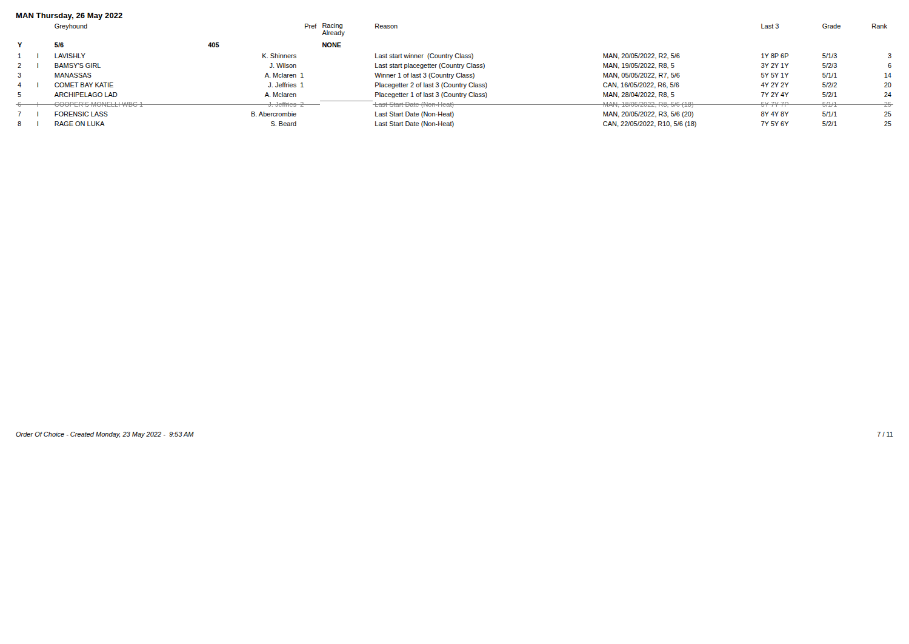MAN Thursday, 26 May 2022
| | Greyhound | Pref | Racing Already | Reason | | Last 3 | Grade | Rank |
| --- | --- | --- | --- | --- | --- | --- | --- | --- |
| Y | 5/6 | 405 | NONE | | | | |
| 1 | I | LAVISHLY | K. Shinners | | | Last start winner (Country Class) | MAN, 20/05/2022, R2, 5/6 | 1Y 8P 6P | 5/1/3 | 3 |
| 2 | I | BAMSY'S GIRL | J. Wilson | | | Last start placegetter (Country Class) | MAN, 19/05/2022, R8, 5 | 3Y 2Y 1Y | 5/2/3 | 6 |
| 3 | | MANASSAS | A. Mclaren | 1 | | Winner 1 of last 3 (Country Class) | MAN, 05/05/2022, R7, 5/6 | 5Y 5Y 1Y | 5/1/1 | 14 |
| 4 | I | COMET BAY KATIE | J. Jeffries | 1 | | Placegetter 2 of last 3 (Country Class) | CAN, 16/05/2022, R6, 5/6 | 4Y 2Y 2Y | 5/2/2 | 20 |
| 5 | | ARCHIPELAGO LAD | A. Mclaren | | | Placegetter 1 of last 3 (Country Class) | MAN, 28/04/2022, R8, 5 | 7Y 2Y 4Y | 5/2/1 | 24 |
| 6 | I | COOPER'S MONELLI WBC 1 | J. Jeffries | 2 | | Last Start Date (Non-Heat) | MAN, 18/05/2022, R8, 5/6 (18) | 5Y 7Y 7P | 5/1/1 | 25 |
| 7 | I | FORENSIC LASS | B. Abercrombie | | | Last Start Date (Non-Heat) | MAN, 20/05/2022, R3, 5/6 (20) | 8Y 4Y 8Y | 5/1/1 | 25 |
| 8 | I | RAGE ON LUKA | S. Beard | | | Last Start Date (Non-Heat) | CAN, 22/05/2022, R10, 5/6 (18) | 7Y 5Y 6Y | 5/2/1 | 25 |
7 / 11 Order Of Choice - Created Monday, 23 May 2022 - 9:53 AM